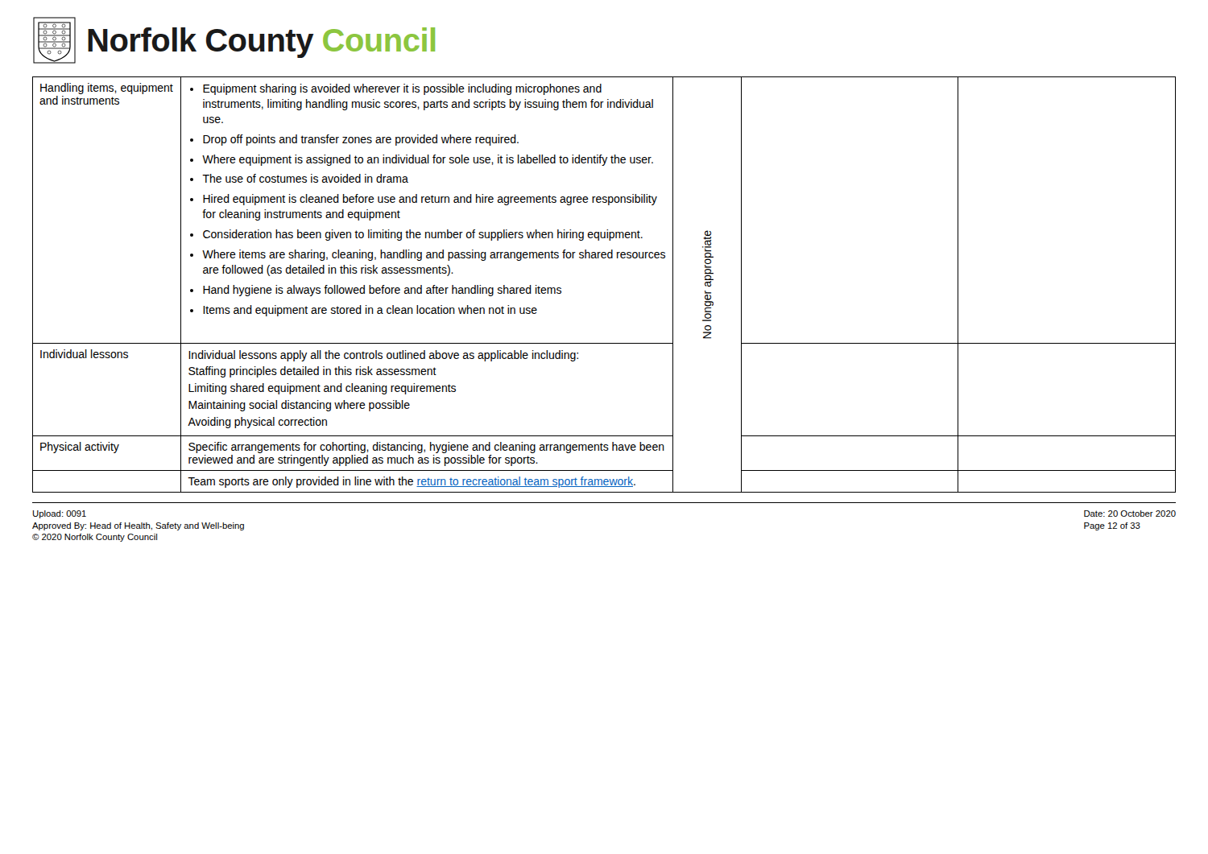Norfolk County Council
| Handling items, equipment and instruments | Equipment sharing is avoided wherever it is possible including microphones and instruments, limiting handling music scores, parts and scripts by issuing them for individual use. Drop off points and transfer zones are provided where required. Where equipment is assigned to an individual for sole use, it is labelled to identify the user. The use of costumes is avoided in drama Hired equipment is cleaned before use and return and hire agreements agree responsibility for cleaning instruments and equipment Consideration has been given to limiting the number of suppliers when hiring equipment. Where items are sharing, cleaning, handling and passing arrangements for shared resources are followed (as detailed in this risk assessments). Hand hygiene is always followed before and after handling shared items Items and equipment are stored in a clean location when not in use | No longer appropriate | | |
| Individual lessons | Individual lessons apply all the controls outlined above as applicable including: Staffing principles detailed in this risk assessment Limiting shared equipment and cleaning requirements Maintaining social distancing where possible Avoiding physical correction | | |
| Physical activity | Specific arrangements for cohorting, distancing, hygiene and cleaning arrangements have been reviewed and are stringently applied as much as is possible for sports. | | |
| | Team sports are only provided in line with the return to recreational team sport framework . | | |
Upload: 0091 Approved By: Head of Health, Safety and Well-being © 2020 Norfolk County Council
Date: 20 October 2020 Page 12 of 33